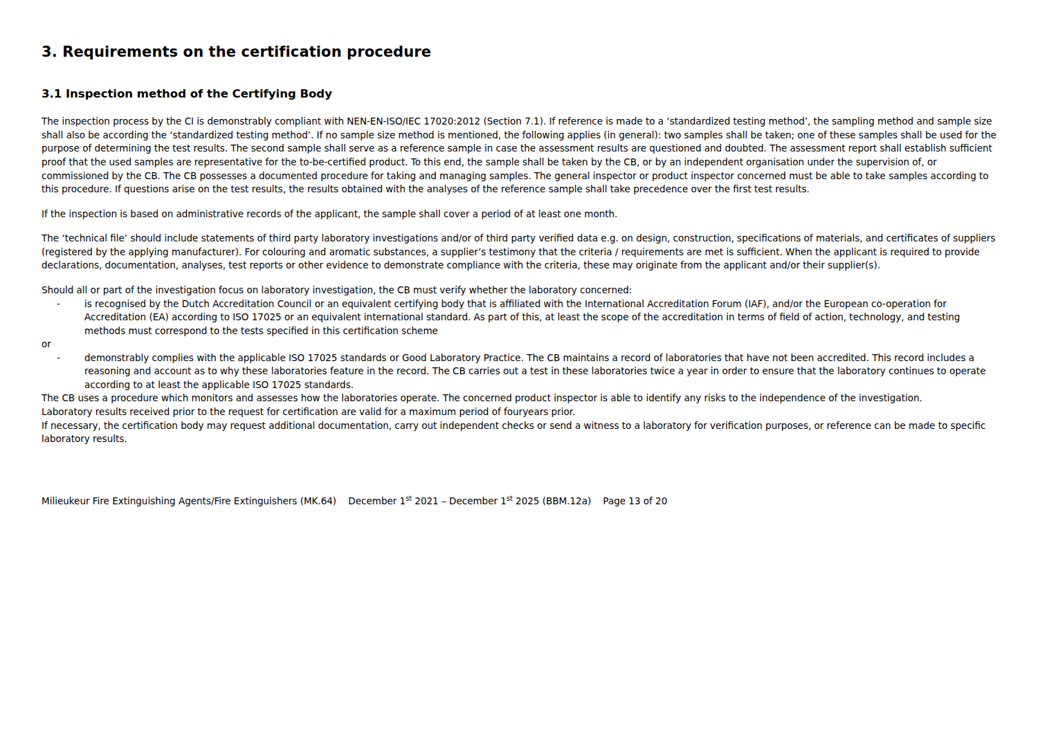3. Requirements on the certification procedure
3.1 Inspection method of the Certifying Body
The inspection process by the CI is demonstrably compliant with NEN-EN-ISO/IEC 17020:2012 (Section 7.1). If reference is made to a ‘standardized testing method’, the sampling method and sample size shall also be according the ‘standardized testing method’. If no sample size method is mentioned, the following applies (in general): two samples shall be taken; one of these samples shall be used for the purpose of determining the test results. The second sample shall serve as a reference sample in case the assessment results are questioned and doubted. The assessment report shall establish sufficient proof that the used samples are representative for the to-be-certified product. To this end, the sample shall be taken by the CB, or by an independent organisation under the supervision of, or commissioned by the CB. The CB possesses a documented procedure for taking and managing samples. The general inspector or product inspector concerned must be able to take samples according to this procedure. If questions arise on the test results, the results obtained with the analyses of the reference sample shall take precedence over the first test results.
If the inspection is based on administrative records of the applicant, the sample shall cover a period of at least one month.
The ‘technical file’ should include statements of third party laboratory investigations and/or of third party verified data e.g. on design, construction, specifications of materials, and certificates of suppliers (registered by the applying manufacturer). For colouring and aromatic substances, a supplier’s testimony that the criteria / requirements are met is sufficient. When the applicant is required to provide declarations, documentation, analyses, test reports or other evidence to demonstrate compliance with the criteria, these may originate from the applicant and/or their supplier(s).
Should all or part of the investigation focus on laboratory investigation, the CB must verify whether the laboratory concerned:
is recognised by the Dutch Accreditation Council or an equivalent certifying body that is affiliated with the International Accreditation Forum (IAF), and/or the European co-operation for Accreditation (EA) according to ISO 17025 or an equivalent international standard. As part of this, at least the scope of the accreditation in terms of field of action, technology, and testing methods must correspond to the tests specified in this certification scheme
or
demonstrably complies with the applicable ISO 17025 standards or Good Laboratory Practice. The CB maintains a record of laboratories that have not been accredited. This record includes a reasoning and account as to why these laboratories feature in the record. The CB carries out a test in these laboratories twice a year in order to ensure that the laboratory continues to operate according to at least the applicable ISO 17025 standards.
The CB uses a procedure which monitors and assesses how the laboratories operate. The concerned product inspector is able to identify any risks to the independence of the investigation.
Laboratory results received prior to the request for certification are valid for a maximum period of fouryears prior.
If necessary, the certification body may request additional documentation, carry out independent checks or send a witness to a laboratory for verification purposes, or reference can be made to specific laboratory results.
Milieukeur Fire Extinguishing Agents/Fire Extinguishers (MK.64) December 1st 2021 – December 1st 2025 (BBM.12a) Page 13 of 20